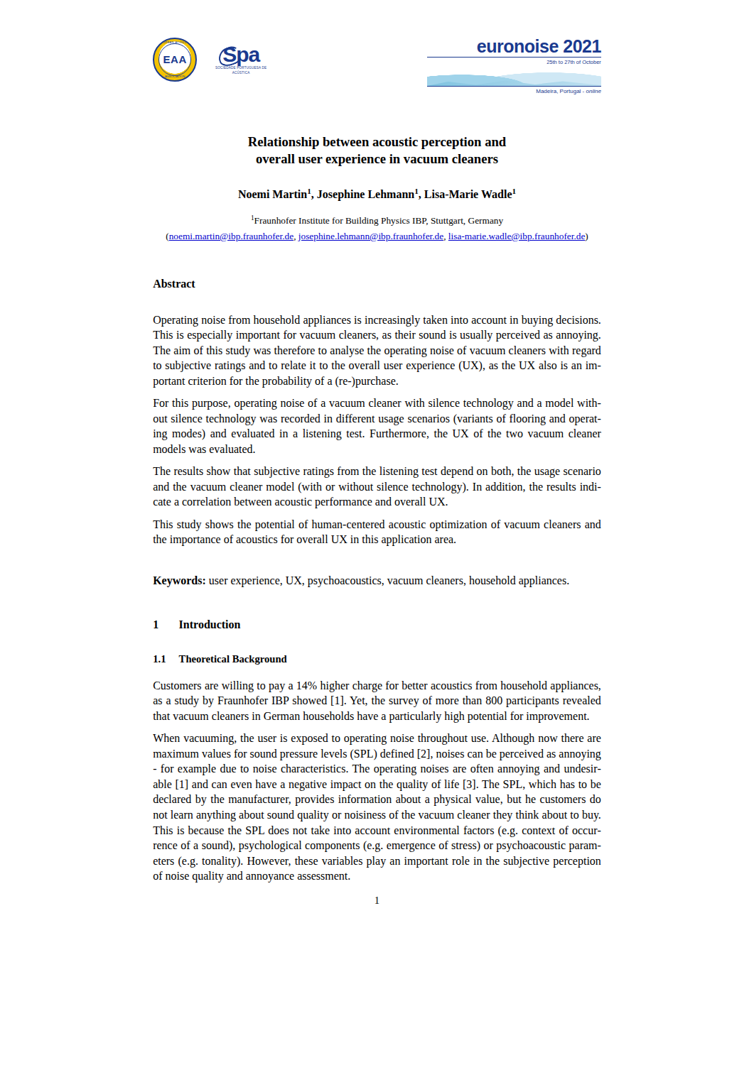EUROPEAN ACOUSTICS
EAA
ASSOCIATION
Spa
SOCIEDADE PORTUGUESA DE ACÚSTICA
euronoise 2021
25th to 27th of October
Madeira, Portugal - online
Relationship between acoustic perception and
overall user experience in vacuum cleaners
Noemi Martin1, Josephine Lehmann1, Lisa-Marie Wadle1
1Fraunhofer Institute for Building Physics IBP, Stuttgart, Germany
(noemi.martin@ibp.fraunhofer.de, josephine.lehmann@ibp.fraunhofer.de, lisa-marie.wadle@ibp.fraunhofer.de)
Abstract
Operating noise from household appliances is increasingly taken into account in buying decisions. This is especially important for vacuum cleaners, as their sound is usually perceived as annoying. The aim of this study was therefore to analyse the operating noise of vacuum cleaners with regard to subjective ratings and to relate it to the overall user experience (UX), as the UX also is an important criterion for the probability of a (re-)purchase.
For this purpose, operating noise of a vacuum cleaner with silence technology and a model without silence technology was recorded in different usage scenarios (variants of flooring and operating modes) and evaluated in a listening test. Furthermore, the UX of the two vacuum cleaner models was evaluated.
The results show that subjective ratings from the listening test depend on both, the usage scenario and the vacuum cleaner model (with or without silence technology). In addition, the results indicate a correlation between acoustic performance and overall UX.
This study shows the potential of human-centered acoustic optimization of vacuum cleaners and the importance of acoustics for overall UX in this application area.
Keywords: user experience, UX, psychoacoustics, vacuum cleaners, household appliances.
1 Introduction
1.1 Theoretical Background
Customers are willing to pay a 14% higher charge for better acoustics from household appliances, as a study by Fraunhofer IBP showed [1]. Yet, the survey of more than 800 participants revealed that vacuum cleaners in German households have a particularly high potential for improvement.
When vacuuming, the user is exposed to operating noise throughout use. Although now there are maximum values for sound pressure levels (SPL) defined [2], noises can be perceived as annoying - for example due to noise characteristics. The operating noises are often annoying and undesirable [1] and can even have a negative impact on the quality of life [3]. The SPL, which has to be declared by the manufacturer, provides information about a physical value, but he customers do not learn anything about sound quality or noisiness of the vacuum cleaner they think about to buy. This is because the SPL does not take into account environmental factors (e.g. context of occurrence of a sound), psychological components (e.g. emergence of stress) or psychoacoustic parameters (e.g. tonality). However, these variables play an important role in the subjective perception of noise quality and annoyance assessment.
1